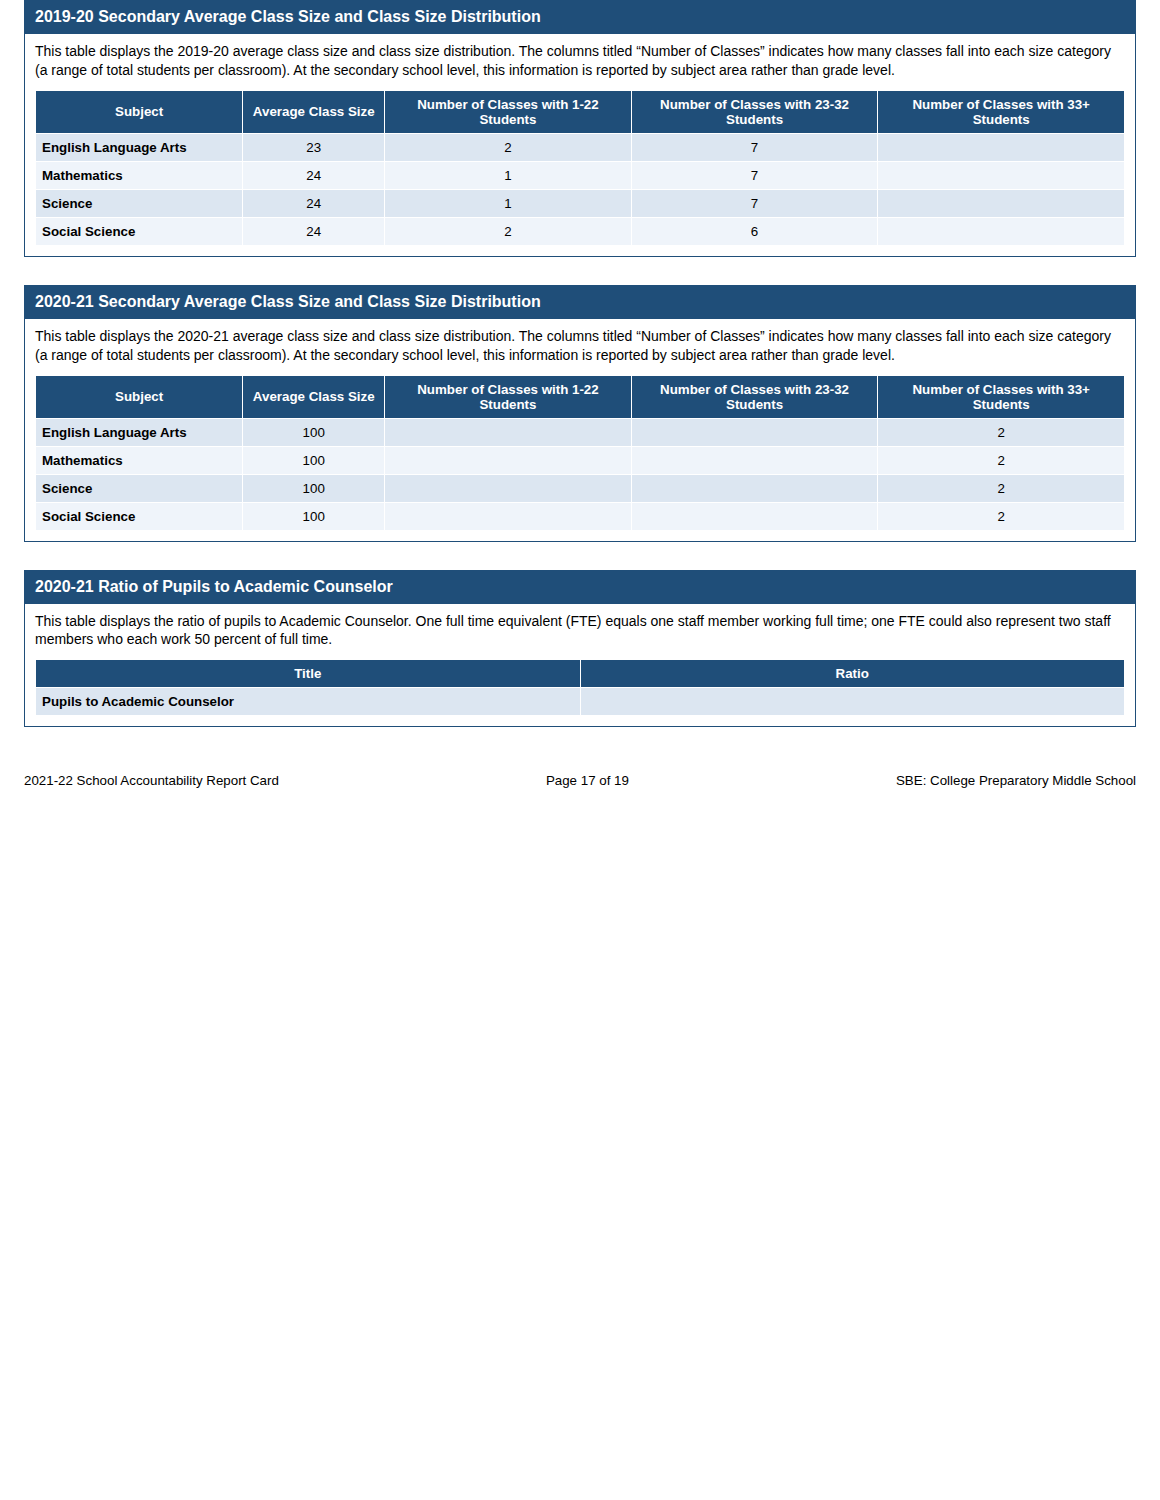2019-20 Secondary Average Class Size and Class Size Distribution
This table displays the 2019-20 average class size and class size distribution. The columns titled “Number of Classes” indicates how many classes fall into each size category (a range of total students per classroom). At the secondary school level, this information is reported by subject area rather than grade level.
| Subject | Average Class Size | Number of Classes with 1-22 Students | Number of Classes with 23-32 Students | Number of Classes with 33+ Students |
| --- | --- | --- | --- | --- |
| English Language Arts | 23 | 2 | 7 | |
| Mathematics | 24 | 1 | 7 | |
| Science | 24 | 1 | 7 | |
| Social Science | 24 | 2 | 6 | |
2020-21 Secondary Average Class Size and Class Size Distribution
This table displays the 2020-21 average class size and class size distribution. The columns titled “Number of Classes” indicates how many classes fall into each size category (a range of total students per classroom). At the secondary school level, this information is reported by subject area rather than grade level.
| Subject | Average Class Size | Number of Classes with 1-22 Students | Number of Classes with 23-32 Students | Number of Classes with 33+ Students |
| --- | --- | --- | --- | --- |
| English Language Arts | 100 | | | 2 |
| Mathematics | 100 | | | 2 |
| Science | 100 | | | 2 |
| Social Science | 100 | | | 2 |
2020-21 Ratio of Pupils to Academic Counselor
This table displays the ratio of pupils to Academic Counselor. One full time equivalent (FTE) equals one staff member working full time; one FTE could also represent two staff members who each work 50 percent of full time.
| Title | Ratio |
| --- | --- |
| Pupils to Academic Counselor | |
2021-22 School Accountability Report Card
Page 17 of 19
SBE: College Preparatory Middle School